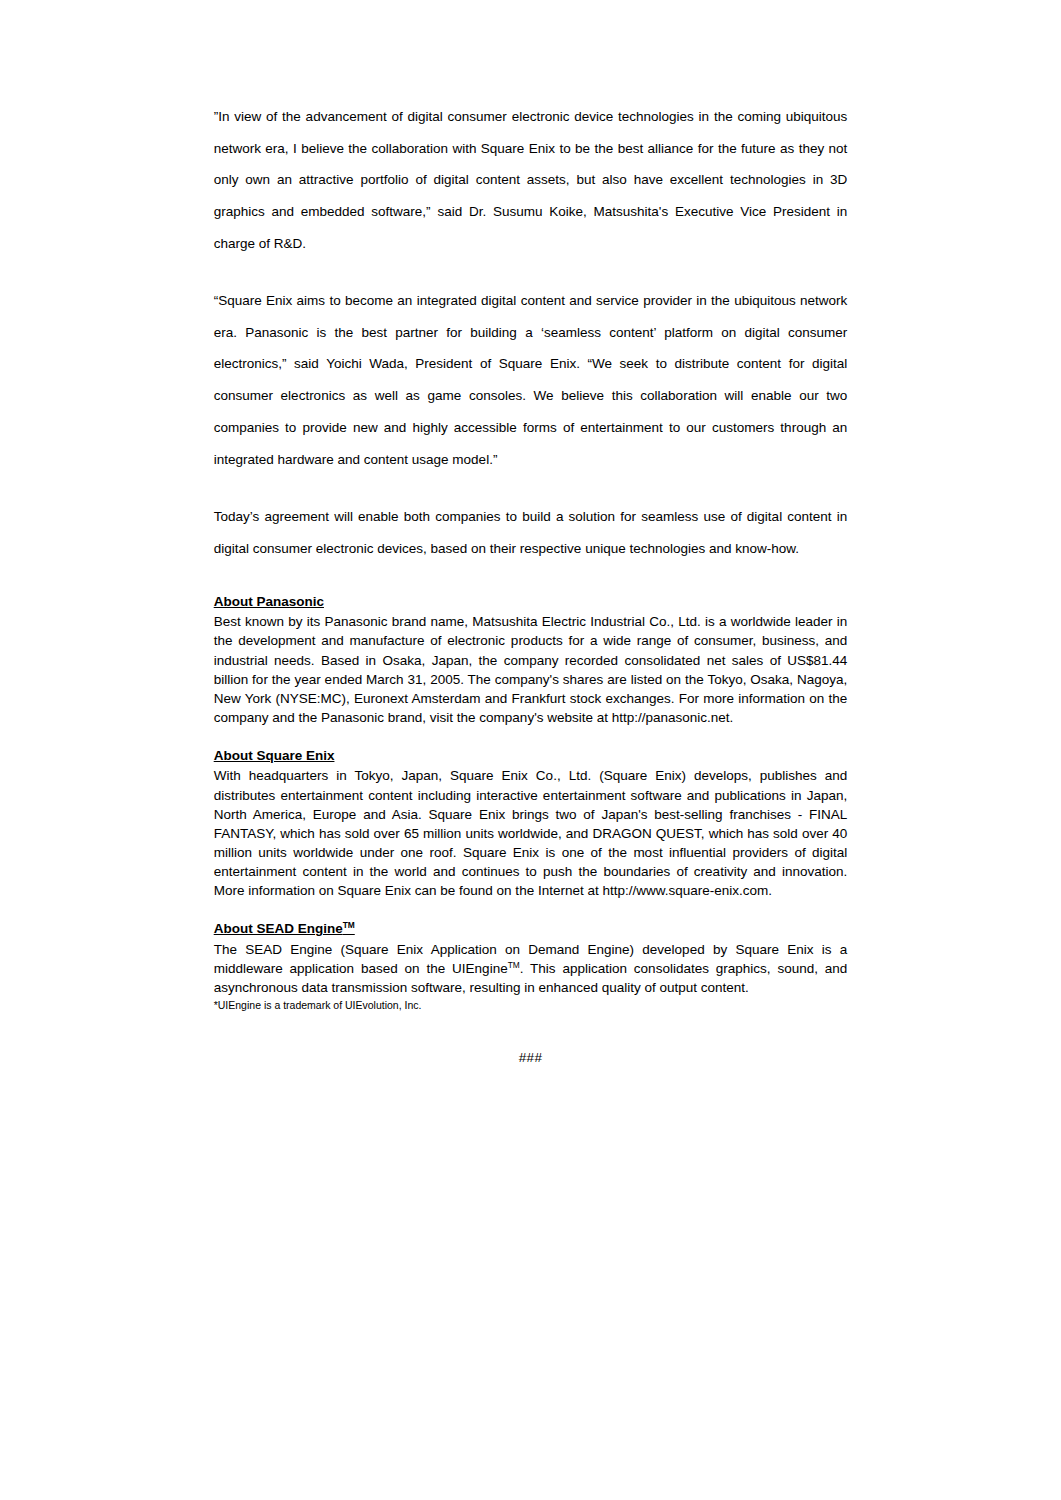”In view of the advancement of digital consumer electronic device technologies in the coming ubiquitous network era, I believe the collaboration with Square Enix to be the best alliance for the future as they not only own an attractive portfolio of digital content assets, but also have excellent technologies in 3D graphics and embedded software,” said Dr. Susumu Koike, Matsushita's Executive Vice President in charge of R&D.
“Square Enix aims to become an integrated digital content and service provider in the ubiquitous network era. Panasonic is the best partner for building a ‘seamless content’ platform on digital consumer electronics,” said Yoichi Wada, President of Square Enix. “We seek to distribute content for digital consumer electronics as well as game consoles. We believe this collaboration will enable our two companies to provide new and highly accessible forms of entertainment to our customers through an integrated hardware and content usage model.”
Today’s agreement will enable both companies to build a solution for seamless use of digital content in digital consumer electronic devices, based on their respective unique technologies and know-how.
About Panasonic
Best known by its Panasonic brand name, Matsushita Electric Industrial Co., Ltd. is a worldwide leader in the development and manufacture of electronic products for a wide range of consumer, business, and industrial needs. Based in Osaka, Japan, the company recorded consolidated net sales of US$81.44 billion for the year ended March 31, 2005. The company's shares are listed on the Tokyo, Osaka, Nagoya, New York (NYSE:MC), Euronext Amsterdam and Frankfurt stock exchanges. For more information on the company and the Panasonic brand, visit the company's website at http://panasonic.net.
About Square Enix
With headquarters in Tokyo, Japan, Square Enix Co., Ltd. (Square Enix) develops, publishes and distributes entertainment content including interactive entertainment software and publications in Japan, North America, Europe and Asia. Square Enix brings two of Japan's best-selling franchises - FINAL FANTASY, which has sold over 65 million units worldwide, and DRAGON QUEST, which has sold over 40 million units worldwide under one roof. Square Enix is one of the most influential providers of digital entertainment content in the world and continues to push the boundaries of creativity and innovation. More information on Square Enix can be found on the Internet at http://www.square-enix.com.
About SEAD EngineTM
The SEAD Engine (Square Enix Application on Demand Engine) developed by Square Enix is a middleware application based on the UIEngineTM. This application consolidates graphics, sound, and asynchronous data transmission software, resulting in enhanced quality of output content.
*UIEngine is a trademark of UIEvolution, Inc.
###